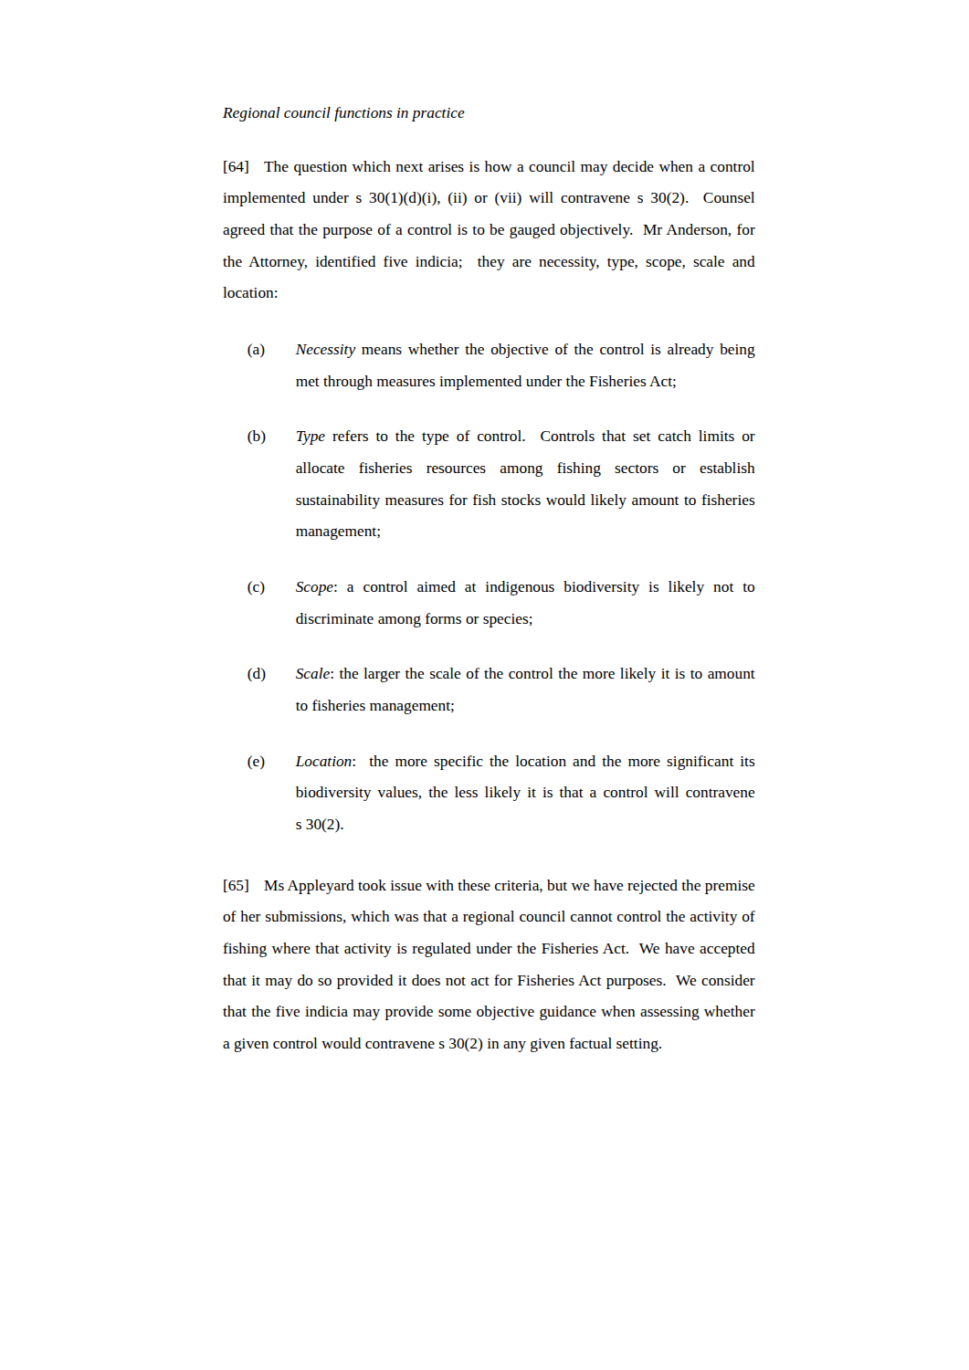Regional council functions in practice
[64] The question which next arises is how a council may decide when a control implemented under s 30(1)(d)(i), (ii) or (vii) will contravene s 30(2). Counsel agreed that the purpose of a control is to be gauged objectively. Mr Anderson, for the Attorney, identified five indicia; they are necessity, type, scope, scale and location:
(a) Necessity means whether the objective of the control is already being met through measures implemented under the Fisheries Act;
(b) Type refers to the type of control. Controls that set catch limits or allocate fisheries resources among fishing sectors or establish sustainability measures for fish stocks would likely amount to fisheries management;
(c) Scope: a control aimed at indigenous biodiversity is likely not to discriminate among forms or species;
(d) Scale: the larger the scale of the control the more likely it is to amount to fisheries management;
(e) Location: the more specific the location and the more significant its biodiversity values, the less likely it is that a control will contravene s 30(2).
[65] Ms Appleyard took issue with these criteria, but we have rejected the premise of her submissions, which was that a regional council cannot control the activity of fishing where that activity is regulated under the Fisheries Act. We have accepted that it may do so provided it does not act for Fisheries Act purposes. We consider that the five indicia may provide some objective guidance when assessing whether a given control would contravene s 30(2) in any given factual setting.